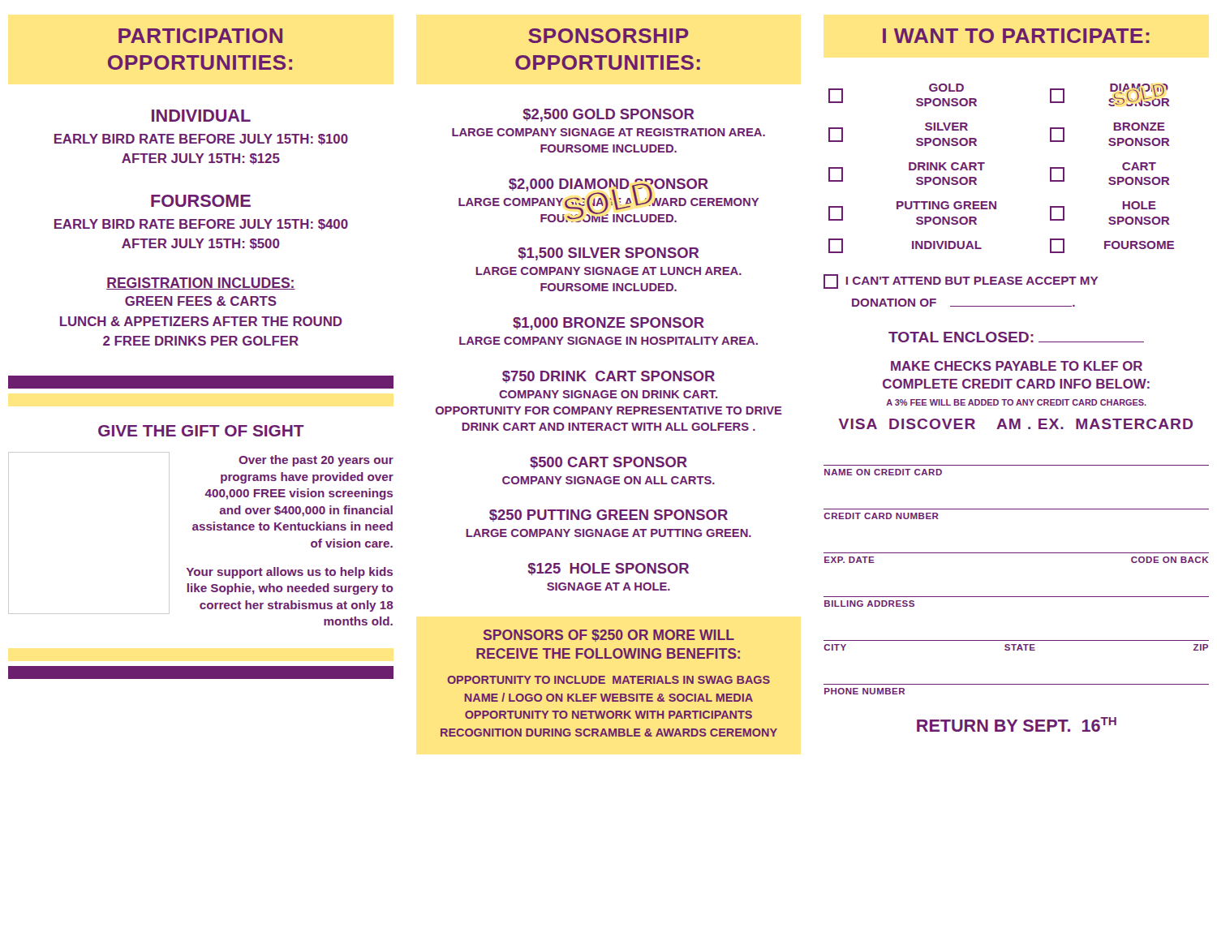PARTICIPATION
OPPORTUNITIES:
INDIVIDUAL
EARLY BIRD RATE BEFORE JULY 15TH: $100
AFTER JULY 15TH: $125
FOURSOME
EARLY BIRD RATE BEFORE JULY 15TH: $400
AFTER JULY 15TH: $500
REGISTRATION INCLUDES:
GREEN FEES & CARTS
LUNCH & APPETIZERS AFTER THE ROUND
2 FREE DRINKS PER GOLFER
GIVE THE GIFT OF SIGHT
Over the past 20 years our programs have provided over 400,000 FREE vision screenings and over $400,000 in financial assistance to Kentuckians in need of vision care.
Your support allows us to help kids like Sophie, who needed surgery to correct her strabismus at only 18 months old.
SPONSORSHIP
OPPORTUNITIES:
$2,500 GOLD SPONSOR
LARGE COMPANY SIGNAGE AT REGISTRATION AREA.
FOURSOME INCLUDED.
$2,000 DIAMOND SPONSOR
LARGE COMPANY SIGNAGE AT AWARD CEREMONY
FOURSOME INCLUDED.
SOLD
$1,500 SILVER SPONSOR
LARGE COMPANY SIGNAGE AT LUNCH AREA.
FOURSOME INCLUDED.
$1,000 BRONZE SPONSOR
LARGE COMPANY SIGNAGE IN HOSPITALITY AREA.
$750 DRINK CART SPONSOR
COMPANY SIGNAGE ON DRINK CART.
OPPORTUNITY FOR COMPANY REPRESENTATIVE TO DRIVE DRINK CART AND INTERACT WITH ALL GOLFERS .
$500 CART SPONSOR
COMPANY SIGNAGE ON ALL CARTS.
$250 PUTTING GREEN SPONSOR
LARGE COMPANY SIGNAGE AT PUTTING GREEN.
$125 HOLE SPONSOR
SIGNAGE AT A HOLE.
SPONSORS OF $250 OR MORE WILL
RECEIVE THE FOLLOWING BENEFITS:
OPPORTUNITY TO INCLUDE MATERIALS IN SWAG BAGS
NAME / LOGO ON KLEF WEBSITE & SOCIAL MEDIA
OPPORTUNITY TO NETWORK WITH PARTICIPANTS
RECOGNITION DURING SCRAMBLE & AWARDS CEREMONY
I WANT TO PARTICIPATE:
| | GOLD SPONSOR | | DIAMOND SPONSOR SOLD |
| | SILVER SPONSOR | | BRONZE SPONSOR |
| | DRINK CART SPONSOR | | CART SPONSOR |
| | PUTTING GREEN SPONSOR | | HOLE SPONSOR |
| | INDIVIDUAL | | FOURSOME |
I CAN'T ATTEND BUT PLEASE ACCEPT MY
DONATION OF .
TOTAL ENCLOSED:
MAKE CHECKS PAYABLE TO KLEF OR
COMPLETE CREDIT CARD INFO BELOW:
A 3% FEE WILL BE ADDED TO ANY CREDIT CARD CHARGES.
VISA DISCOVER AM . EX. MASTERCARD
NAME ON CREDIT CARD
CREDIT CARD NUMBER
EXP. DATE CODE ON BACK
BILLING ADDRESS
CITY STATE ZIP
PHONE NUMBER
RETURN BY SEPT. 16TH